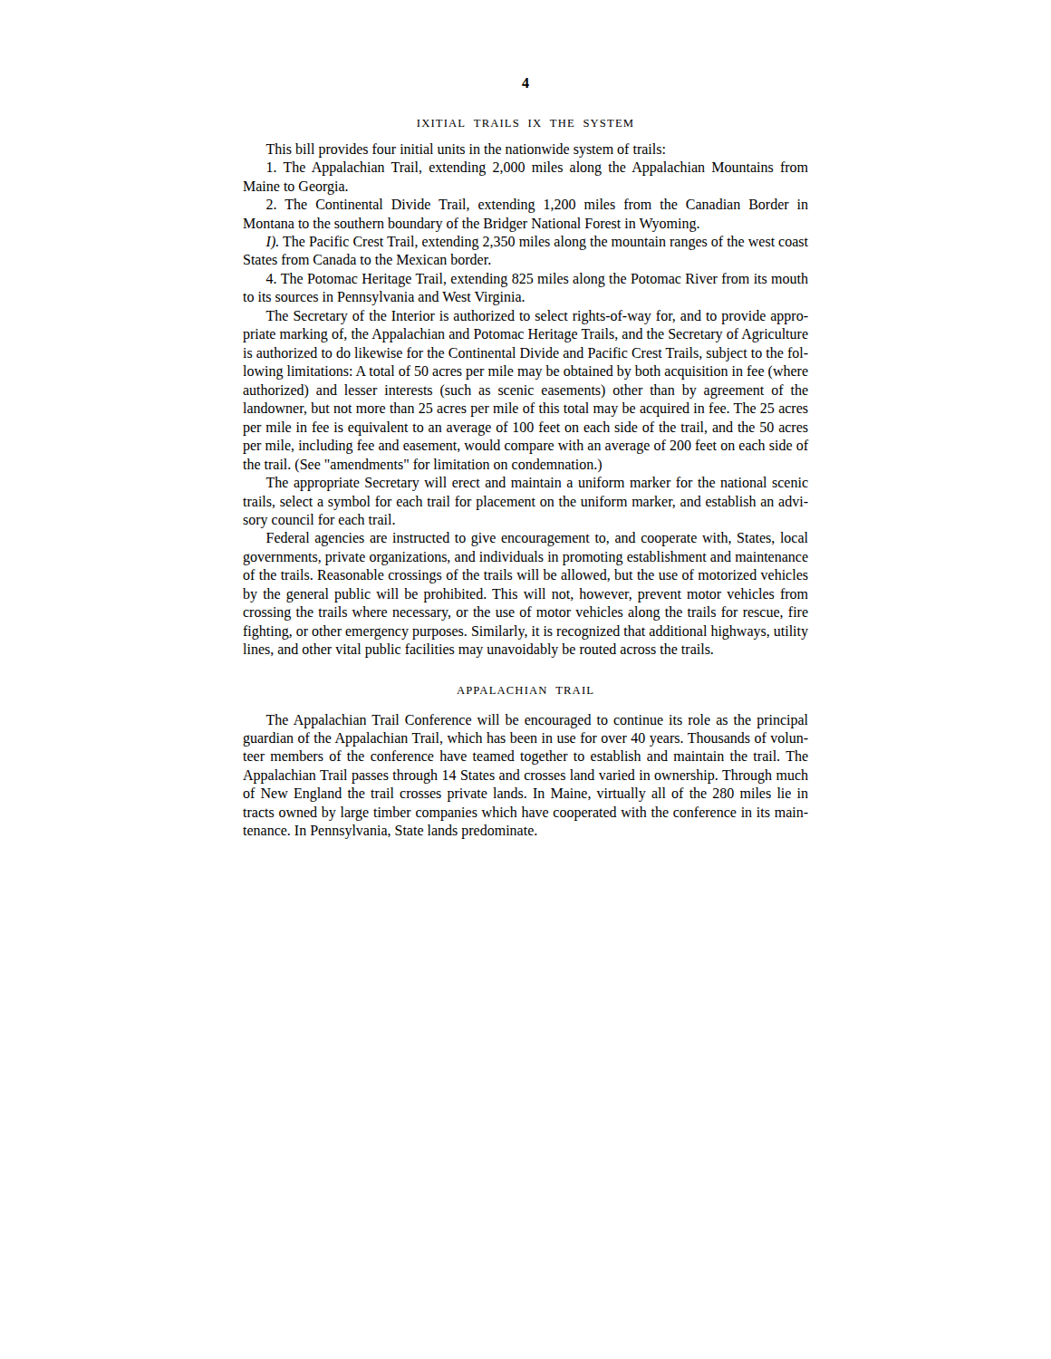4
IXITIAL TRAILS IX THE SYSTEM
This bill provides four initial units in the nationwide system of trails:
1. The Appalachian Trail, extending 2,000 miles along the Appalachian Mountains from Maine to Georgia.
2. The Continental Divide Trail, extending 1,200 miles from the Canadian Border in Montana to the southern boundary of the Bridger National Forest in Wyoming.
I). The Pacific Crest Trail, extending 2,350 miles along the mountain ranges of the west coast States from Canada to the Mexican border.
4. The Potomac Heritage Trail, extending 825 miles along the Potomac River from its mouth to its sources in Pennsylvania and West Virginia.
The Secretary of the Interior is authorized to select rights-of-way for, and to provide appropriate marking of, the Appalachian and Potomac Heritage Trails, and the Secretary of Agriculture is authorized to do likewise for the Continental Divide and Pacific Crest Trails, subject to the following limitations: A total of 50 acres per mile may be obtained by both acquisition in fee (where authorized) and lesser interests (such as scenic easements) other than by agreement of the landowner, but not more than 25 acres per mile of this total may be acquired in fee. The 25 acres per mile in fee is equivalent to an average of 100 feet on each side of the trail, and the 50 acres per mile, including fee and easement, would compare with an average of 200 feet on each side of the trail. (See "amendments" for limitation on condemnation.)
The appropriate Secretary will erect and maintain a uniform marker for the national scenic trails, select a symbol for each trail for placement on the uniform marker, and establish an advisory council for each trail.
Federal agencies are instructed to give encouragement to, and cooperate with, States, local governments, private organizations, and individuals in promoting establishment and maintenance of the trails. Reasonable crossings of the trails will be allowed, but the use of motorized vehicles by the general public will be prohibited. This will not, however, prevent motor vehicles from crossing the trails where necessary, or the use of motor vehicles along the trails for rescue, fire fighting, or other emergency purposes. Similarly, it is recognized that additional highways, utility lines, and other vital public facilities may unavoidably be routed across the trails.
APPALACHIAN TRAIL
The Appalachian Trail Conference will be encouraged to continue its role as the principal guardian of the Appalachian Trail, which has been in use for over 40 years. Thousands of volunteer members of the conference have teamed together to establish and maintain the trail. The Appalachian Trail passes through 14 States and crosses land varied in ownership. Through much of New England the trail crosses private lands. In Maine, virtually all of the 280 miles lie in tracts owned by large timber companies which have cooperated with the conference in its maintenance. In Pennsylvania, State lands predominate.